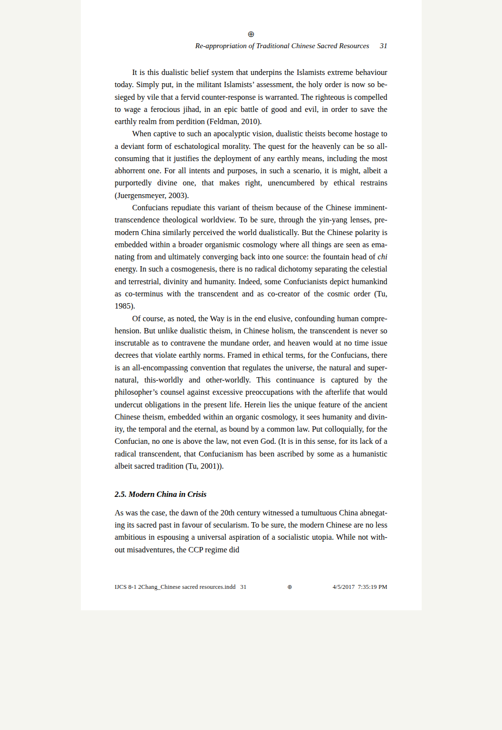⊕
Re-appropriation of Traditional Chinese Sacred Resources 31
It is this dualistic belief system that underpins the Islamists extreme behaviour today. Simply put, in the militant Islamists’ assessment, the holy order is now so besieged by vile that a fervid counter-response is warranted. The righteous is compelled to wage a ferocious jihad, in an epic battle of good and evil, in order to save the earthly realm from perdition (Feldman, 2010).
When captive to such an apocalyptic vision, dualistic theists become hostage to a deviant form of eschatological morality. The quest for the heavenly can be so all-consuming that it justifies the deployment of any earthly means, including the most abhorrent one. For all intents and purposes, in such a scenario, it is might, albeit a purportedly divine one, that makes right, unencumbered by ethical restrains (Juergensmeyer, 2003).
Confucians repudiate this variant of theism because of the Chinese imminent-transcendence theological worldview. To be sure, through the yin-yang lenses, premodern China similarly perceived the world dualistically. But the Chinese polarity is embedded within a broader organismic cosmology where all things are seen as emanating from and ultimately converging back into one source: the fountain head of chi energy. In such a cosmogenesis, there is no radical dichotomy separating the celestial and terrestrial, divinity and humanity. Indeed, some Confucianists depict humankind as co-terminus with the transcendent and as co-creator of the cosmic order (Tu, 1985).
Of course, as noted, the Way is in the end elusive, confounding human comprehension. But unlike dualistic theism, in Chinese holism, the transcendent is never so inscrutable as to contravene the mundane order, and heaven would at no time issue decrees that violate earthly norms. Framed in ethical terms, for the Confucians, there is an all-encompassing convention that regulates the universe, the natural and supernatural, this-worldly and other-worldly. This continuance is captured by the philosopher’s counsel against excessive preoccupations with the afterlife that would undercut obligations in the present life. Herein lies the unique feature of the ancient Chinese theism, embedded within an organic cosmology, it sees humanity and divinity, the temporal and the eternal, as bound by a common law. Put colloquially, for the Confucian, no one is above the law, not even God. (It is in this sense, for its lack of a radical transcendent, that Confucianism has been ascribed by some as a humanistic albeit sacred tradition (Tu, 2001)).
2.5. Modern China in Crisis
As was the case, the dawn of the 20th century witnessed a tumultuous China abnegating its sacred past in favour of secularism. To be sure, the modern Chinese are no less ambitious in espousing a universal aspiration of a socialistic utopia. While not without misadventures, the CCP regime did
IJCS 8-1 2Chang_Chinese sacred resources.indd 31 ⊕ 4/5/2017 7:35:19 PM